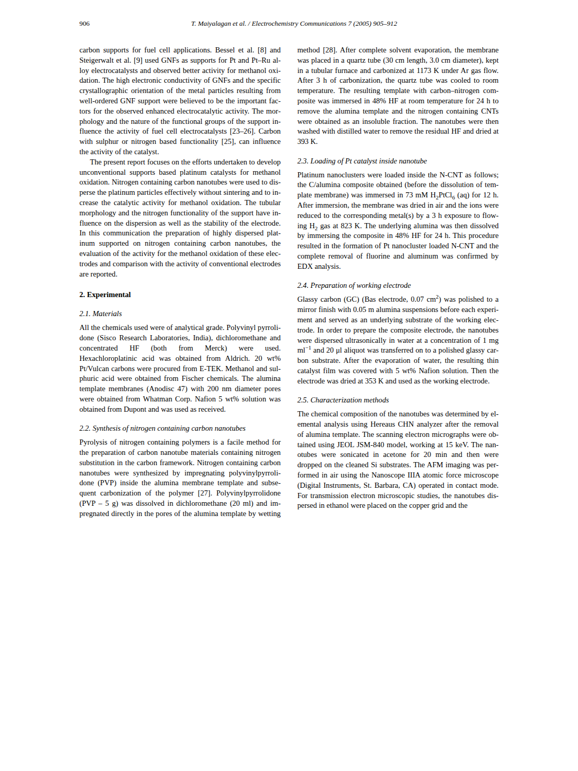906 T. Maiyalagan et al. / Electrochemistry Communications 7 (2005) 905–912
carbon supports for fuel cell applications. Bessel et al. [8] and Steigerwalt et al. [9] used GNFs as supports for Pt and Pt–Ru alloy electrocatalysts and observed better activity for methanol oxidation. The high electronic conductivity of GNFs and the specific crystallographic orientation of the metal particles resulting from well-ordered GNF support were believed to be the important factors for the observed enhanced electrocatalytic activity. The morphology and the nature of the functional groups of the support influence the activity of fuel cell electrocatalysts [23–26]. Carbon with sulphur or nitrogen based functionality [25], can influence the activity of the catalyst.
The present report focuses on the efforts undertaken to develop unconventional supports based platinum catalysts for methanol oxidation. Nitrogen containing carbon nanotubes were used to disperse the platinum particles effectively without sintering and to increase the catalytic activity for methanol oxidation. The tubular morphology and the nitrogen functionality of the support have influence on the dispersion as well as the stability of the electrode. In this communication the preparation of highly dispersed platinum supported on nitrogen containing carbon nanotubes, the evaluation of the activity for the methanol oxidation of these electrodes and comparison with the activity of conventional electrodes are reported.
2. Experimental
2.1. Materials
All the chemicals used were of analytical grade. Polyvinyl pyrrolidone (Sisco Research Laboratories, India), dichloromethane and concentrated HF (both from Merck) were used. Hexachloroplatinic acid was obtained from Aldrich. 20 wt% Pt/Vulcan carbons were procured from E-TEK. Methanol and sulphuric acid were obtained from Fischer chemicals. The alumina template membranes (Anodisc 47) with 200 nm diameter pores were obtained from Whatman Corp. Nafion 5 wt% solution was obtained from Dupont and was used as received.
2.2. Synthesis of nitrogen containing carbon nanotubes
Pyrolysis of nitrogen containing polymers is a facile method for the preparation of carbon nanotube materials containing nitrogen substitution in the carbon framework. Nitrogen containing carbon nanotubes were synthesized by impregnating polyvinylpyrrolidone (PVP) inside the alumina membrane template and subsequent carbonization of the polymer [27]. Polyvinylpyrrolidone (PVP – 5 g) was dissolved in dichloromethane (20 ml) and impregnated directly in the pores of the alumina template by wetting method [28]. After complete solvent evaporation, the membrane was placed in a quartz tube (30 cm length, 3.0 cm diameter), kept in a tubular furnace and carbonized at 1173 K under Ar gas flow. After 3 h of carbonization, the quartz tube was cooled to room temperature. The resulting template with carbon–nitrogen composite was immersed in 48% HF at room temperature for 24 h to remove the alumina template and the nitrogen containing CNTs were obtained as an insoluble fraction. The nanotubes were then washed with distilled water to remove the residual HF and dried at 393 K.
2.3. Loading of Pt catalyst inside nanotube
Platinum nanoclusters were loaded inside the N-CNT as follows; the C/alumina composite obtained (before the dissolution of template membrane) was immersed in 73 mM H2PtCl6 (aq) for 12 h. After immersion, the membrane was dried in air and the ions were reduced to the corresponding metal(s) by a 3 h exposure to flowing H2 gas at 823 K. The underlying alumina was then dissolved by immersing the composite in 48% HF for 24 h. This procedure resulted in the formation of Pt nanocluster loaded N-CNT and the complete removal of fluorine and aluminum was confirmed by EDX analysis.
2.4. Preparation of working electrode
Glassy carbon (GC) (Bas electrode, 0.07 cm2) was polished to a mirror finish with 0.05 m alumina suspensions before each experiment and served as an underlying substrate of the working electrode. In order to prepare the composite electrode, the nanotubes were dispersed ultrasonically in water at a concentration of 1 mg ml−1 and 20 μl aliquot was transferred on to a polished glassy carbon substrate. After the evaporation of water, the resulting thin catalyst film was covered with 5 wt% Nafion solution. Then the electrode was dried at 353 K and used as the working electrode.
2.5. Characterization methods
The chemical composition of the nanotubes was determined by elemental analysis using Hereaus CHN analyzer after the removal of alumina template. The scanning electron micrographs were obtained using JEOL JSM-840 model, working at 15 keV. The nanotubes were sonicated in acetone for 20 min and then were dropped on the cleaned Si substrates. The AFM imaging was performed in air using the Nanoscope IIIA atomic force microscope (Digital Instruments, St. Barbara, CA) operated in contact mode. For transmission electron microscopic studies, the nanotubes dispersed in ethanol were placed on the copper grid and the